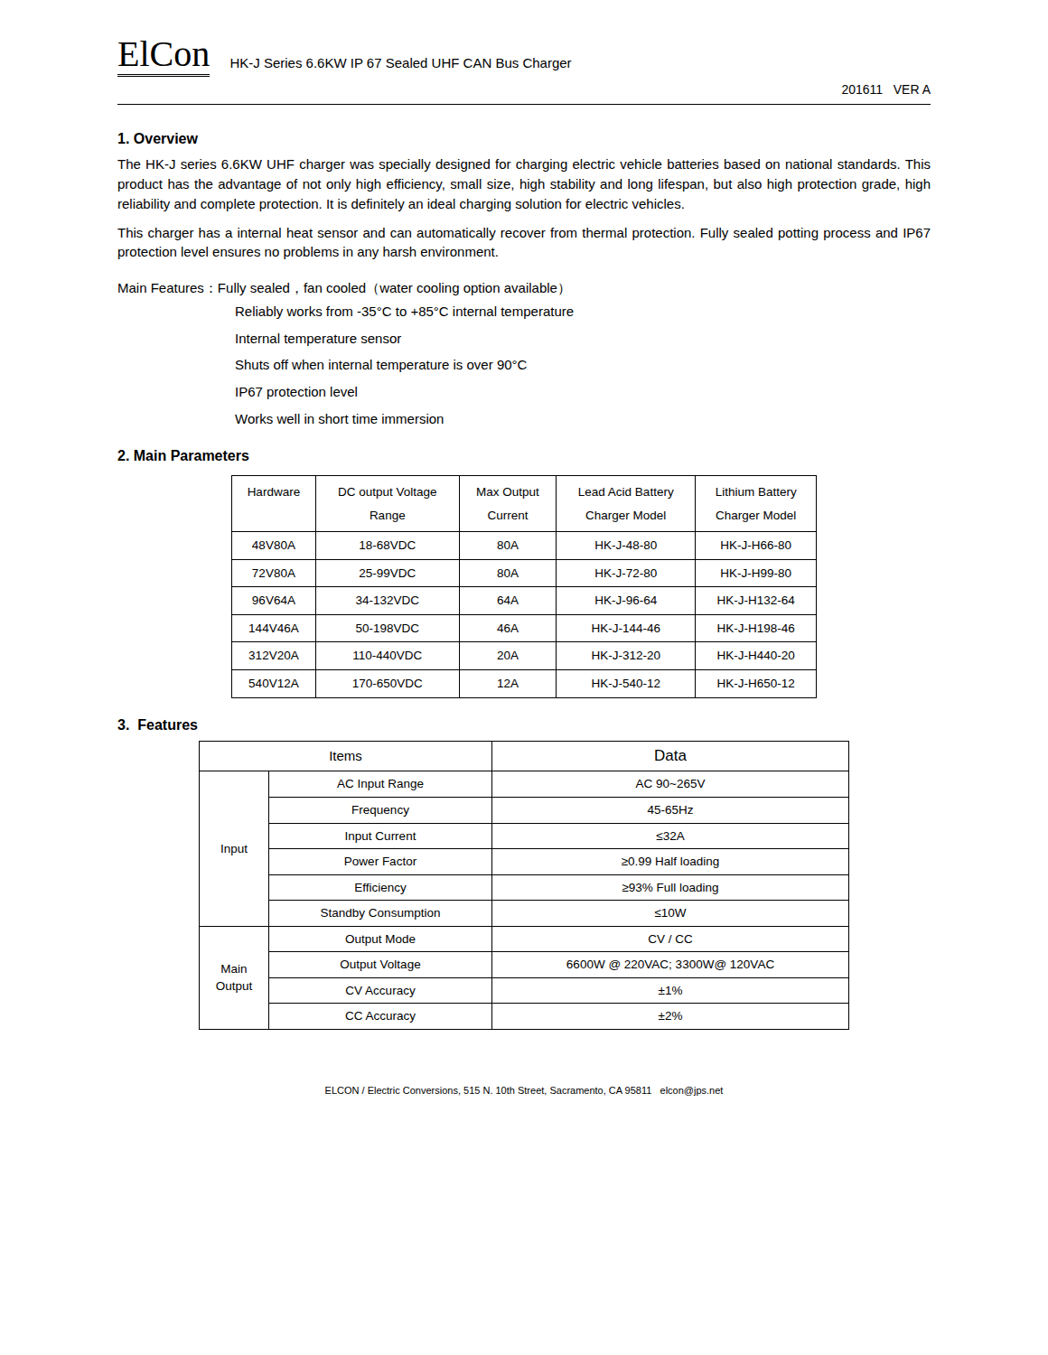ElCon HK-J Series 6.6KW IP 67 Sealed UHF CAN Bus Charger
201611 VER A
1. Overview
The HK-J series 6.6KW UHF charger was specially designed for charging electric vehicle batteries based on national standards. This product has the advantage of not only high efficiency, small size, high stability and long lifespan, but also high protection grade, high reliability and complete protection. It is definitely an ideal charging solution for electric vehicles.
This charger has a internal heat sensor and can automatically recover from thermal protection. Fully sealed potting process and IP67 protection level ensures no problems in any harsh environment.
Main Features：Fully sealed，fan cooled（water cooling option available）
Reliably works from -35°C to +85°C internal temperature
Internal temperature sensor
Shuts off when internal temperature is over 90°C
IP67 protection level
Works well in short time immersion
2. Main Parameters
| Hardware | DC output Voltage Range | Max Output Current | Lead Acid Battery Charger Model | Lithium Battery Charger Model |
| --- | --- | --- | --- | --- |
| 48V80A | 18-68VDC | 80A | HK-J-48-80 | HK-J-H66-80 |
| 72V80A | 25-99VDC | 80A | HK-J-72-80 | HK-J-H99-80 |
| 96V64A | 34-132VDC | 64A | HK-J-96-64 | HK-J-H132-64 |
| 144V46A | 50-198VDC | 46A | HK-J-144-46 | HK-J-H198-46 |
| 312V20A | 110-440VDC | 20A | HK-J-312-20 | HK-J-H440-20 |
| 540V12A | 170-650VDC | 12A | HK-J-540-12 | HK-J-H650-12 |
3. Features
| Items | Data |
| Input | AC Input Range | AC 90~265V |
| Frequency | 45-65Hz |
| Input Current | ≤32A |
| Power Factor | ≥0.99 Half loading |
| Efficiency | ≥93% Full loading |
| Standby Consumption | ≤10W |
| Main Output | Output Mode | CV / CC |
| Output Voltage | 6600W @ 220VAC; 3300W@ 120VAC |
| CV Accuracy | ±1% |
| CC Accuracy | ±2% |
ELCON / Electric Conversions, 515 N. 10th Street, Sacramento, CA 95811 elcon@jps.net